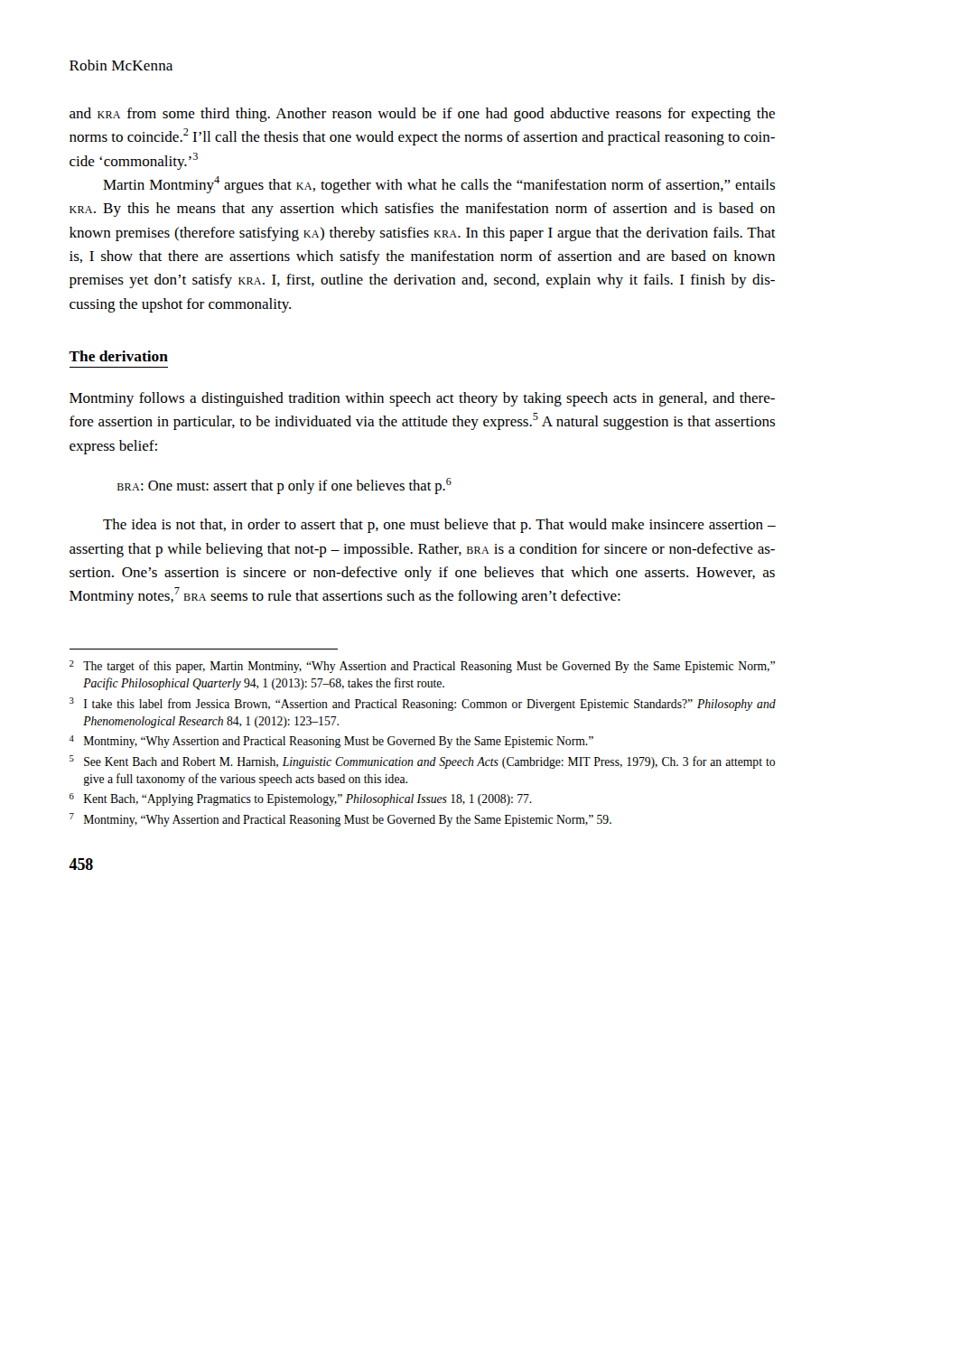Robin McKenna
and kra from some third thing. Another reason would be if one had good abductive reasons for expecting the norms to coincide.2 I’ll call the thesis that one would expect the norms of assertion and practical reasoning to coincide ‘commonality.’3
Martin Montminy4 argues that ka, together with what he calls the “manifestation norm of assertion,” entails kra. By this he means that any assertion which satisfies the manifestation norm of assertion and is based on known premises (therefore satisfying ka) thereby satisfies kra. In this paper I argue that the derivation fails. That is, I show that there are assertions which satisfy the manifestation norm of assertion and are based on known premises yet don’t satisfy kra. I, first, outline the derivation and, second, explain why it fails. I finish by discussing the upshot for commonality.
The derivation
Montminy follows a distinguished tradition within speech act theory by taking speech acts in general, and therefore assertion in particular, to be individuated via the attitude they express.5 A natural suggestion is that assertions express belief:
bra: One must: assert that p only if one believes that p.6
The idea is not that, in order to assert that p, one must believe that p. That would make insincere assertion – asserting that p while believing that not-p – impossible. Rather, bra is a condition for sincere or non-defective assertion. One’s assertion is sincere or non-defective only if one believes that which one asserts. However, as Montminy notes,7 bra seems to rule that assertions such as the following aren’t defective:
2 The target of this paper, Martin Montminy, “Why Assertion and Practical Reasoning Must be Governed By the Same Epistemic Norm,” Pacific Philosophical Quarterly 94, 1 (2013): 57–68, takes the first route.
3 I take this label from Jessica Brown, “Assertion and Practical Reasoning: Common or Divergent Epistemic Standards?” Philosophy and Phenomenological Research 84, 1 (2012): 123–157.
4 Montminy, “Why Assertion and Practical Reasoning Must be Governed By the Same Epistemic Norm.”
5 See Kent Bach and Robert M. Harnish, Linguistic Communication and Speech Acts (Cambridge: MIT Press, 1979), Ch. 3 for an attempt to give a full taxonomy of the various speech acts based on this idea.
6 Kent Bach, “Applying Pragmatics to Epistemology,” Philosophical Issues 18, 1 (2008): 77.
7 Montminy, “Why Assertion and Practical Reasoning Must be Governed By the Same Epistemic Norm,” 59.
458